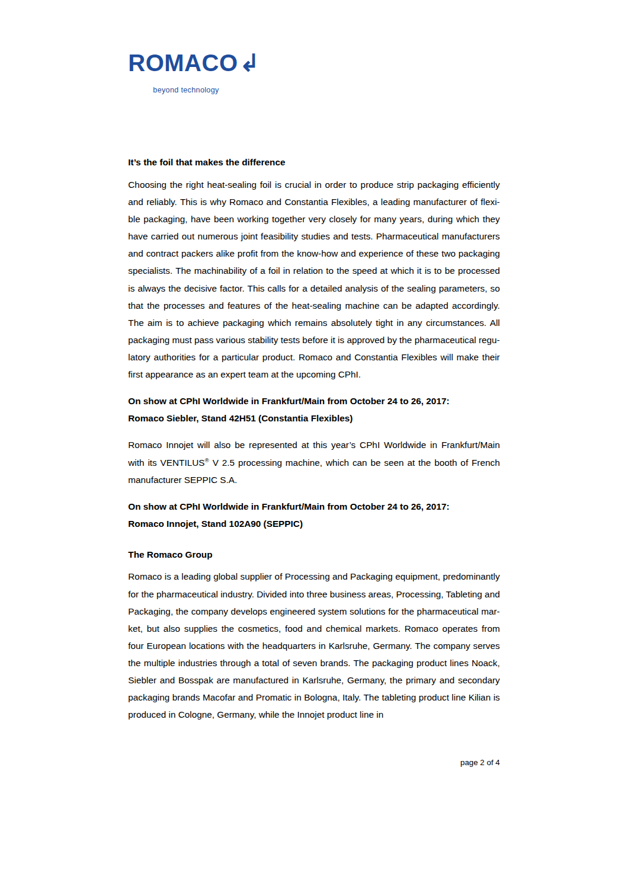ROMACO↳
beyond technology
It’s the foil that makes the difference
Choosing the right heat-sealing foil is crucial in order to produce strip packaging efficiently and reliably. This is why Romaco and Constantia Flexibles, a leading manufacturer of flexible packaging, have been working together very closely for many years, during which they have carried out numerous joint feasibility studies and tests. Pharmaceutical manufacturers and contract packers alike profit from the know-how and experience of these two packaging specialists. The machinability of a foil in relation to the speed at which it is to be processed is always the decisive factor. This calls for a detailed analysis of the sealing parameters, so that the processes and features of the heat-sealing machine can be adapted accordingly. The aim is to achieve packaging which remains absolutely tight in any circumstances. All packaging must pass various stability tests before it is approved by the pharmaceutical regulatory authorities for a particular product. Romaco and Constantia Flexibles will make their first appearance as an expert team at the upcoming CPhI.
On show at CPhI Worldwide in Frankfurt/Main from October 24 to 26, 2017:
Romaco Siebler, Stand 42H51 (Constantia Flexibles)
Romaco Innojet will also be represented at this year’s CPhI Worldwide in Frankfurt/Main with its VENTILUS® V 2.5 processing machine, which can be seen at the booth of French manufacturer SEPPIC S.A.
On show at CPhI Worldwide in Frankfurt/Main from October 24 to 26, 2017:
Romaco Innojet, Stand 102A90 (SEPPIC)
The Romaco Group
Romaco is a leading global supplier of Processing and Packaging equipment, predominantly for the pharmaceutical industry. Divided into three business areas, Processing, Tableting and Packaging, the company develops engineered system solutions for the pharmaceutical market, but also supplies the cosmetics, food and chemical markets. Romaco operates from four European locations with the headquarters in Karlsruhe, Germany. The company serves the multiple industries through a total of seven brands. The packaging product lines Noack, Siebler and Bosspak are manufactured in Karlsruhe, Germany, the primary and secondary packaging brands Macofar and Promatic in Bologna, Italy. The tableting product line Kilian is produced in Cologne, Germany, while the Innojet product line in
page 2 of 4